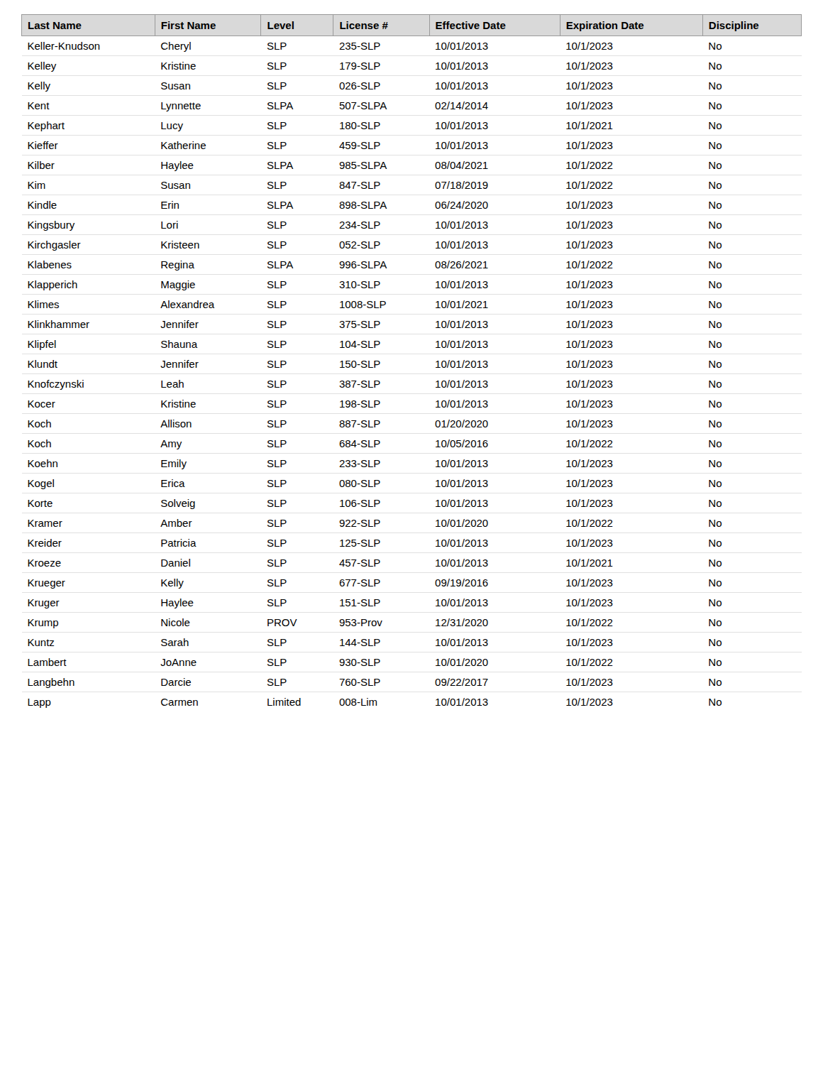| Last Name | First Name | Level | License # | Effective Date | Expiration Date | Discipline |
| --- | --- | --- | --- | --- | --- | --- |
| Keller-Knudson | Cheryl | SLP | 235-SLP | 10/01/2013 | 10/1/2023 | No |
| Kelley | Kristine | SLP | 179-SLP | 10/01/2013 | 10/1/2023 | No |
| Kelly | Susan | SLP | 026-SLP | 10/01/2013 | 10/1/2023 | No |
| Kent | Lynnette | SLPA | 507-SLPA | 02/14/2014 | 10/1/2023 | No |
| Kephart | Lucy | SLP | 180-SLP | 10/01/2013 | 10/1/2021 | No |
| Kieffer | Katherine | SLP | 459-SLP | 10/01/2013 | 10/1/2023 | No |
| Kilber | Haylee | SLPA | 985-SLPA | 08/04/2021 | 10/1/2022 | No |
| Kim | Susan | SLP | 847-SLP | 07/18/2019 | 10/1/2022 | No |
| Kindle | Erin | SLPA | 898-SLPA | 06/24/2020 | 10/1/2023 | No |
| Kingsbury | Lori | SLP | 234-SLP | 10/01/2013 | 10/1/2023 | No |
| Kirchgasler | Kristeen | SLP | 052-SLP | 10/01/2013 | 10/1/2023 | No |
| Klabenes | Regina | SLPA | 996-SLPA | 08/26/2021 | 10/1/2022 | No |
| Klapperich | Maggie | SLP | 310-SLP | 10/01/2013 | 10/1/2023 | No |
| Klimes | Alexandrea | SLP | 1008-SLP | 10/01/2021 | 10/1/2023 | No |
| Klinkhammer | Jennifer | SLP | 375-SLP | 10/01/2013 | 10/1/2023 | No |
| Klipfel | Shauna | SLP | 104-SLP | 10/01/2013 | 10/1/2023 | No |
| Klundt | Jennifer | SLP | 150-SLP | 10/01/2013 | 10/1/2023 | No |
| Knofczynski | Leah | SLP | 387-SLP | 10/01/2013 | 10/1/2023 | No |
| Kocer | Kristine | SLP | 198-SLP | 10/01/2013 | 10/1/2023 | No |
| Koch | Allison | SLP | 887-SLP | 01/20/2020 | 10/1/2023 | No |
| Koch | Amy | SLP | 684-SLP | 10/05/2016 | 10/1/2022 | No |
| Koehn | Emily | SLP | 233-SLP | 10/01/2013 | 10/1/2023 | No |
| Kogel | Erica | SLP | 080-SLP | 10/01/2013 | 10/1/2023 | No |
| Korte | Solveig | SLP | 106-SLP | 10/01/2013 | 10/1/2023 | No |
| Kramer | Amber | SLP | 922-SLP | 10/01/2020 | 10/1/2022 | No |
| Kreider | Patricia | SLP | 125-SLP | 10/01/2013 | 10/1/2023 | No |
| Kroeze | Daniel | SLP | 457-SLP | 10/01/2013 | 10/1/2021 | No |
| Krueger | Kelly | SLP | 677-SLP | 09/19/2016 | 10/1/2023 | No |
| Kruger | Haylee | SLP | 151-SLP | 10/01/2013 | 10/1/2023 | No |
| Krump | Nicole | PROV | 953-Prov | 12/31/2020 | 10/1/2022 | No |
| Kuntz | Sarah | SLP | 144-SLP | 10/01/2013 | 10/1/2023 | No |
| Lambert | JoAnne | SLP | 930-SLP | 10/01/2020 | 10/1/2022 | No |
| Langbehn | Darcie | SLP | 760-SLP | 09/22/2017 | 10/1/2023 | No |
| Lapp | Carmen | Limited | 008-Lim | 10/01/2013 | 10/1/2023 | No |